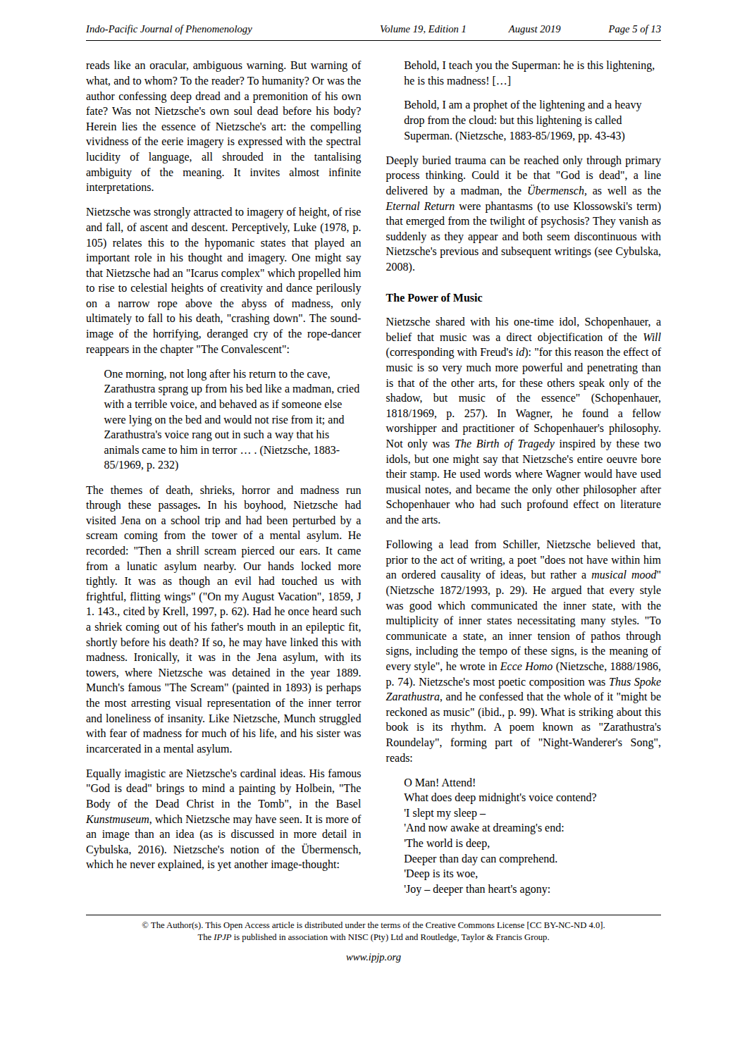| Indo-Pacific Journal of Phenomenology | Volume 19, Edition 1 | August 2019 | Page 5 of 13 |
reads like an oracular, ambiguous warning. But warning of what, and to whom? To the reader? To humanity? Or was the author confessing deep dread and a premonition of his own fate? Was not Nietzsche's own soul dead before his body? Herein lies the essence of Nietzsche's art: the compelling vividness of the eerie imagery is expressed with the spectral lucidity of language, all shrouded in the tantalising ambiguity of the meaning. It invites almost infinite interpretations.
Nietzsche was strongly attracted to imagery of height, of rise and fall, of ascent and descent. Perceptively, Luke (1978, p. 105) relates this to the hypomanic states that played an important role in his thought and imagery. One might say that Nietzsche had an "Icarus complex" which propelled him to rise to celestial heights of creativity and dance perilously on a narrow rope above the abyss of madness, only ultimately to fall to his death, "crashing down". The sound-image of the horrifying, deranged cry of the rope-dancer reappears in the chapter "The Convalescent":
One morning, not long after his return to the cave, Zarathustra sprang up from his bed like a madman, cried with a terrible voice, and behaved as if someone else were lying on the bed and would not rise from it; and Zarathustra's voice rang out in such a way that his animals came to him in terror … . (Nietzsche, 1883-85/1969, p. 232)
The themes of death, shrieks, horror and madness run through these passages. In his boyhood, Nietzsche had visited Jena on a school trip and had been perturbed by a scream coming from the tower of a mental asylum. He recorded: "Then a shrill scream pierced our ears. It came from a lunatic asylum nearby. Our hands locked more tightly. It was as though an evil had touched us with frightful, flitting wings" ("On my August Vacation", 1859, J 1. 143., cited by Krell, 1997, p. 62). Had he once heard such a shriek coming out of his father's mouth in an epileptic fit, shortly before his death? If so, he may have linked this with madness. Ironically, it was in the Jena asylum, with its towers, where Nietzsche was detained in the year 1889. Munch's famous "The Scream" (painted in 1893) is perhaps the most arresting visual representation of the inner terror and loneliness of insanity. Like Nietzsche, Munch struggled with fear of madness for much of his life, and his sister was incarcerated in a mental asylum.
Equally imagistic are Nietzsche's cardinal ideas. His famous "God is dead" brings to mind a painting by Holbein, "The Body of the Dead Christ in the Tomb", in the Basel Kunstmuseum, which Nietzsche may have seen. It is more of an image than an idea (as is discussed in more detail in Cybulska, 2016). Nietzsche's notion of the Übermensch, which he never explained, is yet another image-thought:
Behold, I teach you the Superman: he is this lightening, he is this madness! […]
Behold, I am a prophet of the lightening and a heavy drop from the cloud: but this lightening is called Superman. (Nietzsche, 1883-85/1969, pp. 43-43)
Deeply buried trauma can be reached only through primary process thinking. Could it be that "God is dead", a line delivered by a madman, the Übermensch, as well as the Eternal Return were phantasms (to use Klossowski's term) that emerged from the twilight of psychosis? They vanish as suddenly as they appear and both seem discontinuous with Nietzsche's previous and subsequent writings (see Cybulska, 2008).
The Power of Music
Nietzsche shared with his one-time idol, Schopenhauer, a belief that music was a direct objectification of the Will (corresponding with Freud's id): "for this reason the effect of music is so very much more powerful and penetrating than is that of the other arts, for these others speak only of the shadow, but music of the essence" (Schopenhauer, 1818/1969, p. 257). In Wagner, he found a fellow worshipper and practitioner of Schopenhauer's philosophy. Not only was The Birth of Tragedy inspired by these two idols, but one might say that Nietzsche's entire oeuvre bore their stamp. He used words where Wagner would have used musical notes, and became the only other philosopher after Schopenhauer who had such profound effect on literature and the arts.
Following a lead from Schiller, Nietzsche believed that, prior to the act of writing, a poet "does not have within him an ordered causality of ideas, but rather a musical mood" (Nietzsche 1872/1993, p. 29). He argued that every style was good which communicated the inner state, with the multiplicity of inner states necessitating many styles. "To communicate a state, an inner tension of pathos through signs, including the tempo of these signs, is the meaning of every style", he wrote in Ecce Homo (Nietzsche, 1888/1986, p. 74). Nietzsche's most poetic composition was Thus Spoke Zarathustra, and he confessed that the whole of it "might be reckoned as music" (ibid., p. 99). What is striking about this book is its rhythm. A poem known as "Zarathustra's Roundelay", forming part of "Night-Wanderer's Song", reads:
O Man! Attend!
What does deep midnight's voice contend?
'I slept my sleep –
'And now awake at dreaming's end:
'The world is deep,
Deeper than day can comprehend.
'Deep is its woe,
'Joy – deeper than heart's agony:
© The Author(s). This Open Access article is distributed under the terms of the Creative Commons License [CC BY-NC-ND 4.0].
The IPJP is published in association with NISC (Pty) Ltd and Routledge, Taylor & Francis Group.
www.ipjp.org